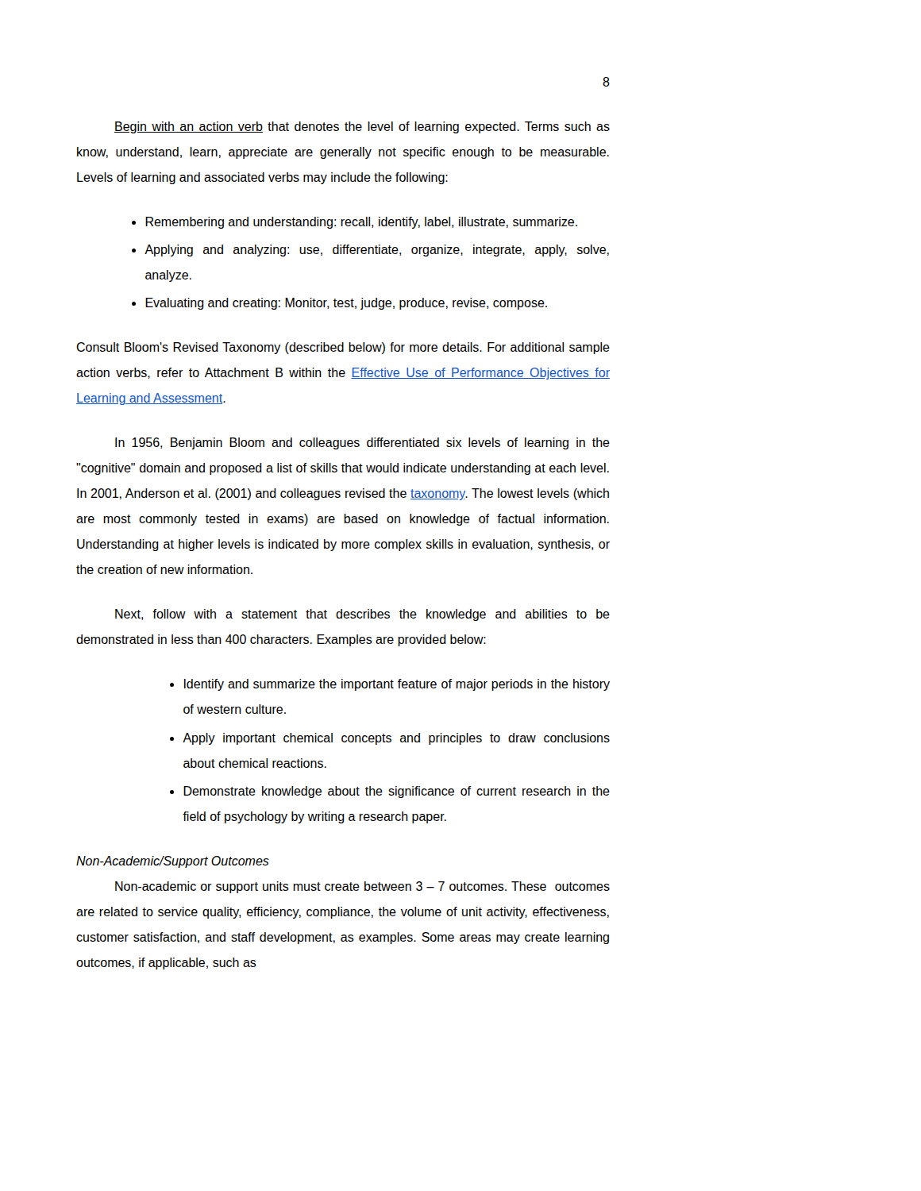8
Begin with an action verb that denotes the level of learning expected. Terms such as know, understand, learn, appreciate are generally not specific enough to be measurable. Levels of learning and associated verbs may include the following:
Remembering and understanding: recall, identify, label, illustrate, summarize.
Applying and analyzing: use, differentiate, organize, integrate, apply, solve, analyze.
Evaluating and creating: Monitor, test, judge, produce, revise, compose.
Consult Bloom's Revised Taxonomy (described below) for more details. For additional sample action verbs, refer to Attachment B within the Effective Use of Performance Objectives for Learning and Assessment.
In 1956, Benjamin Bloom and colleagues differentiated six levels of learning in the "cognitive" domain and proposed a list of skills that would indicate understanding at each level. In 2001, Anderson et al. (2001) and colleagues revised the taxonomy. The lowest levels (which are most commonly tested in exams) are based on knowledge of factual information. Understanding at higher levels is indicated by more complex skills in evaluation, synthesis, or the creation of new information.
Next, follow with a statement that describes the knowledge and abilities to be demonstrated in less than 400 characters. Examples are provided below:
Identify and summarize the important feature of major periods in the history of western culture.
Apply important chemical concepts and principles to draw conclusions about chemical reactions.
Demonstrate knowledge about the significance of current research in the field of psychology by writing a research paper.
Non-Academic/Support Outcomes
Non-academic or support units must create between 3 – 7 outcomes. These outcomes are related to service quality, efficiency, compliance, the volume of unit activity, effectiveness, customer satisfaction, and staff development, as examples. Some areas may create learning outcomes, if applicable, such as